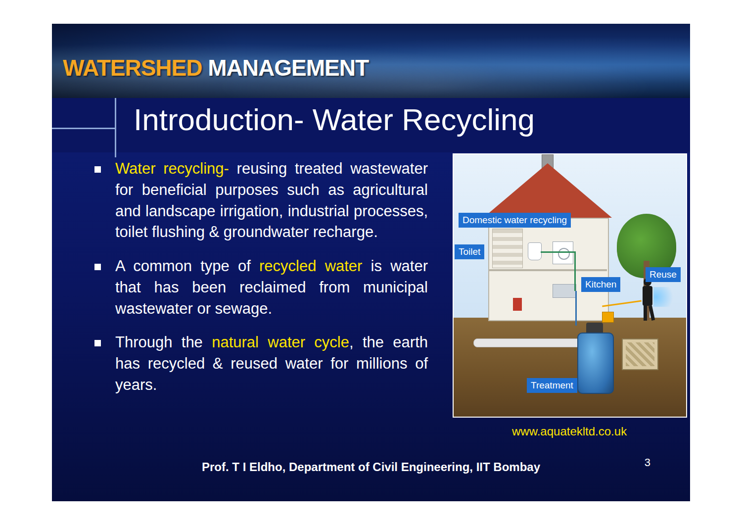WATERSHED MANAGEMENT
Introduction- Water Recycling
Water recycling- reusing treated wastewater for beneficial purposes such as agricultural and landscape irrigation, industrial processes, toilet flushing & groundwater recharge.
A common type of recycled water is water that has been reclaimed from municipal wastewater or sewage.
Through the natural water cycle, the earth has recycled & reused water for millions of years.
Domestic water recycling
Toilet
Kitchen
Reuse
Treatment
www.aquatekltd.co.uk
Prof. T I Eldho, Department of Civil Engineering, IIT Bombay
3